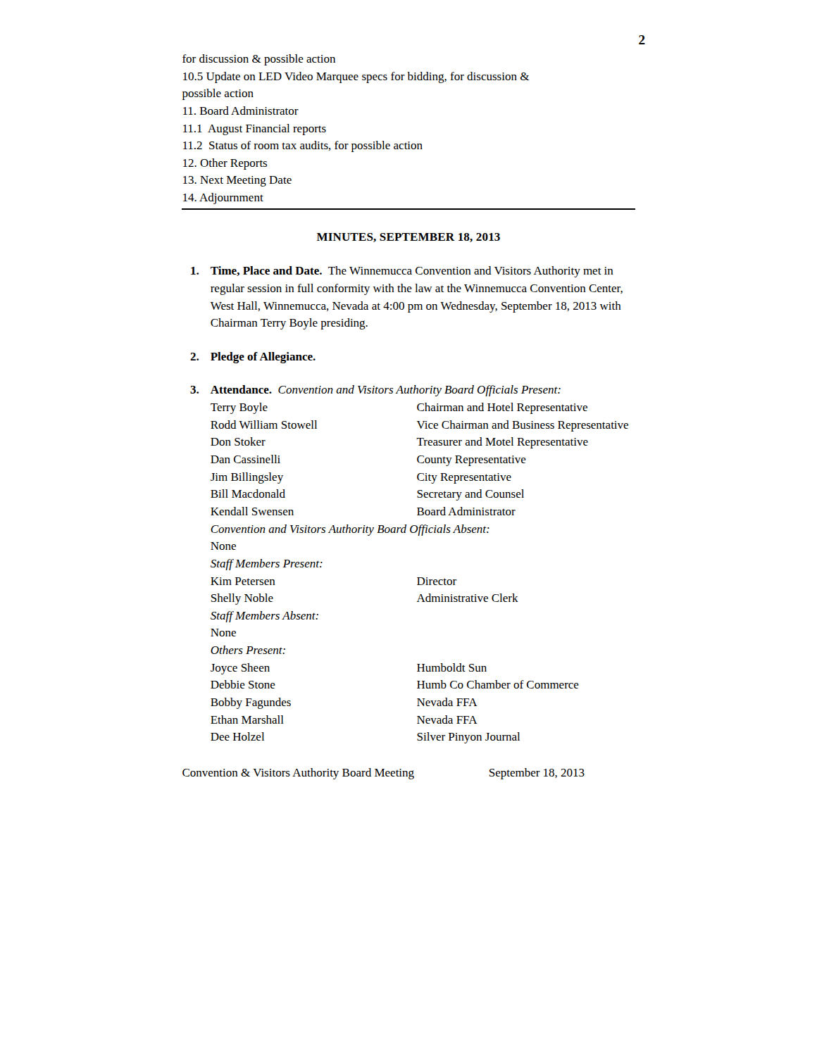2
for discussion & possible action
10.5 Update on LED Video Marquee specs for bidding, for discussion &
possible action
11. Board Administrator
11.1 August Financial reports
11.2 Status of room tax audits, for possible action
12. Other Reports
13. Next Meeting Date
14. Adjournment
MINUTES, SEPTEMBER 18, 2013
1.
Time, Place and Date. The Winnemucca Convention and Visitors Authority met in regular session in full conformity with the law at the Winnemucca Convention Center, West Hall, Winnemucca, Nevada at 4:00 pm on Wednesday, September 18, 2013 with Chairman Terry Boyle presiding.
2.
Pledge of Allegiance.
3.
Attendance. Convention and Visitors Authority Board Officials Present:
| Terry Boyle | Chairman and Hotel Representative |
| Rodd William Stowell | Vice Chairman and Business Representative |
| Don Stoker | Treasurer and Motel Representative |
| Dan Cassinelli | County Representative |
| Jim Billingsley | City Representative |
| Bill Macdonald | Secretary and Counsel |
| Kendall Swensen | Board Administrator |
Convention and Visitors Authority Board Officials Absent:
None
Staff Members Present:
| Kim Petersen | Director |
| Shelly Noble | Administrative Clerk |
Staff Members Absent:
None
Others Present:
| Joyce Sheen | Humboldt Sun |
| Debbie Stone | Humb Co Chamber of Commerce |
| Bobby Fagundes | Nevada FFA |
| Ethan Marshall | Nevada FFA |
| Dee Holzel | Silver Pinyon Journal |
Convention & Visitors Authority Board MeetingSeptember 18, 2013